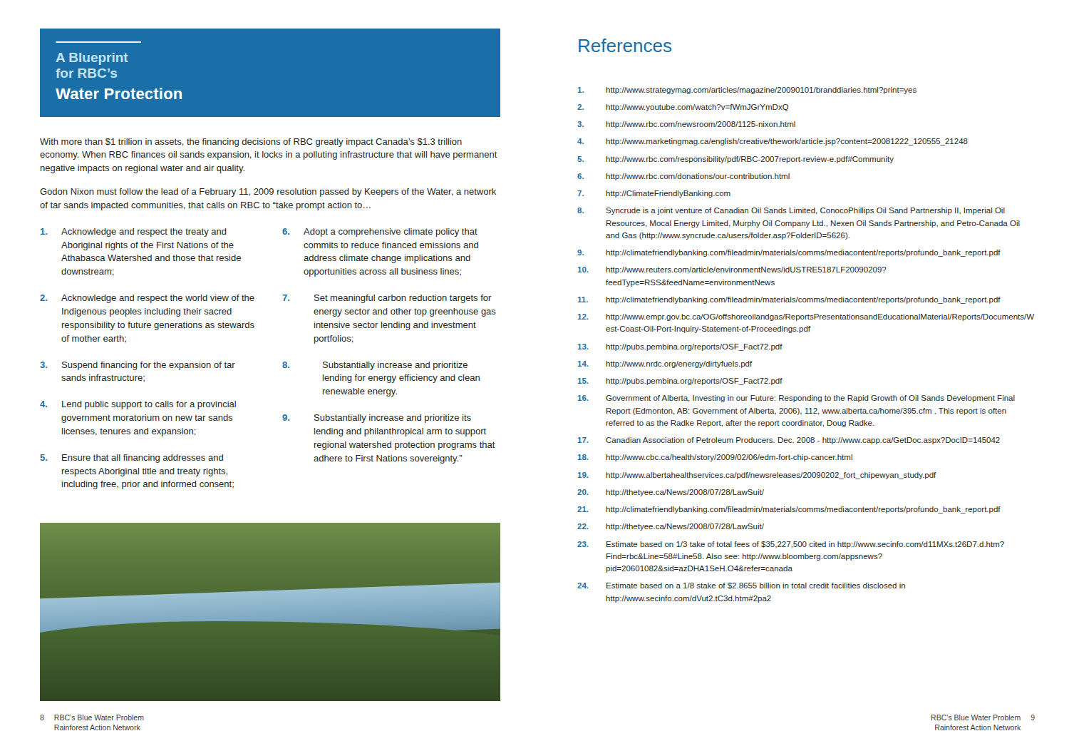A Blueprint for RBC’s
Water Protection
With more than $1 trillion in assets, the financing decisions of RBC greatly impact Canada’s $1.3 trillion economy. When RBC finances oil sands expansion, it locks in a polluting infrastructure that will have permanent negative impacts on regional water and air quality.
Godon Nixon must follow the lead of a February 11, 2009 resolution passed by Keepers of the Water, a network of tar sands impacted communities, that calls on RBC to “take prompt action to…
1. Acknowledge and respect the treaty and Aboriginal rights of the First Nations of the Athabasca Watershed and those that reside downstream;
2. Acknowledge and respect the world view of the Indigenous peoples including their sacred responsibility to future generations as stewards of mother earth;
3. Suspend financing for the expansion of tar sands infrastructure;
4. Lend public support to calls for a provincial government moratorium on new tar sands licenses, tenures and expansion;
5. Ensure that all financing addresses and respects Aboriginal title and treaty rights, including free, prior and informed consent;
6. Adopt a comprehensive climate policy that commits to reduce financed emissions and address climate change implications and opportunities across all business lines;
7. Set meaningful carbon reduction targets for energy sector and other top greenhouse gas intensive sector lending and investment portfolios;
8. Substantially increase and prioritize lending for energy efficiency and clean renewable energy.
9. Substantially increase and prioritize its lending and philanthropical arm to support regional watershed protection programs that adhere to First Nations sovereignty.”
8 RBC’s Blue Water Problem Rainforest Action Network
References
1. http://www.strategymag.com/articles/magazine/20090101/branddiaries.html?print=yes
2. http://www.youtube.com/watch?v=fWmJGrYmDxQ
3. http://www.rbc.com/newsroom/2008/1125-nixon.html
4. http://www.marketingmag.ca/english/creative/thework/article.jsp?content=20081222_120555_21248
5. http://www.rbc.com/responsibility/pdf/RBC-2007report-review-e.pdf#Community
6. http://www.rbc.com/donations/our-contribution.html
7. http://ClimateFriendlyBanking.com
8. Syncrude is a joint venture of Canadian Oil Sands Limited, ConocoPhillips Oil Sand Partnership II, Imperial Oil Resources, Mocal Energy Limited, Murphy Oil Company Ltd., Nexen Oil Sands Partnership, and Petro-Canada Oil and Gas (http://www.syncrude.ca/users/folder.asp?FolderID=5626).
9. http://climatefriendlybanking.com/fileadmin/materials/comms/mediacontent/reports/profundo_bank_report.pdf
10. http://www.reuters.com/article/environmentNews/idUSTRE5187LF20090209?feedType=RSS&feedName=environmentNews
11. http://climatefriendlybanking.com/fileadmin/materials/comms/mediacontent/reports/profundo_bank_report.pdf
12. http://www.empr.gov.bc.ca/OG/offshoreoilandgas/ReportsPresentationsandEducationalMaterial/Reports/Documents/West-Coast-Oil-Port-Inquiry-Statement-of-Proceedings.pdf
13. http://pubs.pembina.org/reports/OSF_Fact72.pdf
14. http://www.nrdc.org/energy/dirtyfuels.pdf
15. http://pubs.pembina.org/reports/OSF_Fact72.pdf
16. Government of Alberta, Investing in our Future: Responding to the Rapid Growth of Oil Sands Development Final Report (Edmonton, AB: Government of Alberta, 2006), 112, www.alberta.ca/home/395.cfm . This report is often referred to as the Radke Report, after the report coordinator, Doug Radke.
17. Canadian Association of Petroleum Producers. Dec. 2008 - http://www.capp.ca/GetDoc.aspx?DocID=145042
18. http://www.cbc.ca/health/story/2009/02/06/edm-fort-chip-cancer.html
19. http://www.albertahealthservices.ca/pdf/newsreleases/20090202_fort_chipewyan_study.pdf
20. http://thetyee.ca/News/2008/07/28/LawSuit/
21. http://climatefriendlybanking.com/fileadmin/materials/comms/mediacontent/reports/profundo_bank_report.pdf
22. http://thetyee.ca/News/2008/07/28/LawSuit/
23. Estimate based on 1/3 take of total fees of $35,227,500 cited in http://www.secinfo.com/d11MXs.t26D7.d.htm?Find=rbc&Line=58#Line58. Also see: http://www.bloomberg.com/appsnews?pid=20601082&sid=azDHA1SeH.O4&refer=canada
24. Estimate based on a 1/8 stake of $2.8655 billion in total credit facilities disclosed in http://www.secinfo.com/dVut2.tC3d.htm#2pa2
RBC’s Blue Water Problem Rainforest Action Network 9